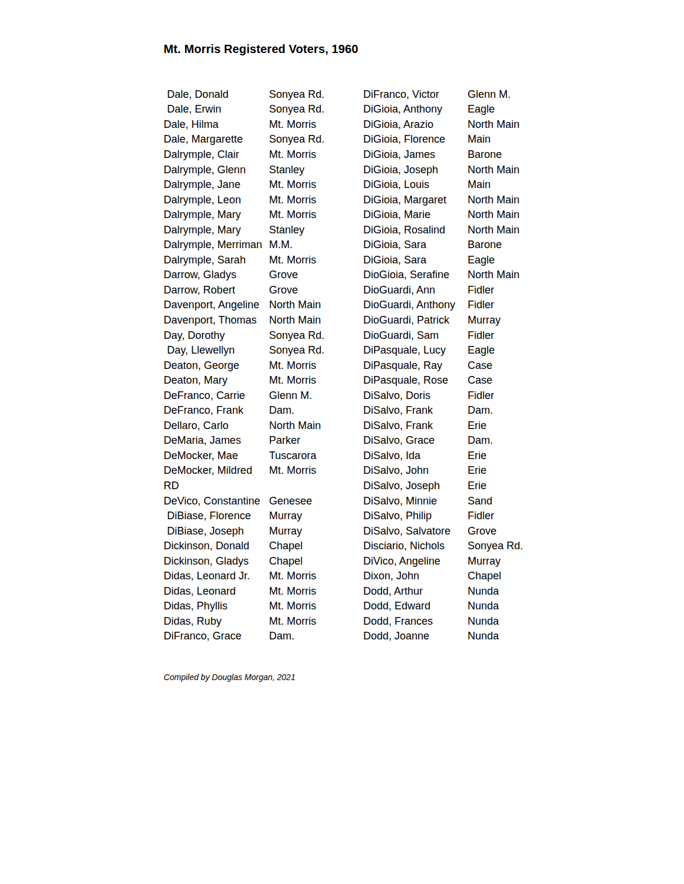Mt. Morris Registered Voters, 1960
| Dale, Donald | Sonyea Rd. |
| Dale, Erwin | Sonyea Rd. |
| Dale, Hilma | Mt. Morris |
| Dale, Margarette | Sonyea Rd. |
| Dalrymple, Clair | Mt. Morris |
| Dalrymple, Glenn | Stanley |
| Dalrymple, Jane | Mt. Morris |
| Dalrymple, Leon | Mt. Morris |
| Dalrymple, Mary | Mt. Morris |
| Dalrymple, Mary | Stanley |
| Dalrymple, Merriman | M.M. |
| Dalrymple, Sarah | Mt. Morris |
| Darrow, Gladys | Grove |
| Darrow, Robert | Grove |
| Davenport, Angeline | North Main |
| Davenport, Thomas | North Main |
| Day, Dorothy | Sonyea Rd. |
| Day, Llewellyn | Sonyea Rd. |
| Deaton, George | Mt. Morris |
| Deaton, Mary | Mt. Morris |
| DeFranco, Carrie | Glenn M. |
| DeFranco, Frank | Dam. |
| Dellaro, Carlo | North Main |
| DeMaria, James | Parker |
| DeMocker, Mae | Tuscarora |
| DeMocker, Mildred | Mt. Morris |
| RD | |
| DeVico, Constantine | Genesee |
| DiBiase, Florence | Murray |
| DiBiase, Joseph | Murray |
| Dickinson, Donald | Chapel |
| Dickinson, Gladys | Chapel |
| Didas, Leonard Jr. | Mt. Morris |
| Didas, Leonard | Mt. Morris |
| Didas, Phyllis | Mt. Morris |
| Didas, Ruby | Mt. Morris |
| DiFranco, Grace | Dam. |
| DiFranco, Victor | Glenn M. |
| DiGioia, Anthony | Eagle |
| DiGioia, Arazio | North Main |
| DiGioia, Florence | Main |
| DiGioia, James | Barone |
| DiGioia, Joseph | North Main |
| DiGioia, Louis | Main |
| DiGioia, Margaret | North Main |
| DiGioia, Marie | North Main |
| DiGioia, Rosalind | North Main |
| DiGioia, Sara | Barone |
| DiGioia, Sara | Eagle |
| DioGioia, Serafine | North Main |
| DioGuardi, Ann | Fidler |
| DioGuardi, Anthony | Fidler |
| DioGuardi, Patrick | Murray |
| DioGuardi, Sam | Fidler |
| DiPasquale, Lucy | Eagle |
| DiPasquale, Ray | Case |
| DiPasquale, Rose | Case |
| DiSalvo, Doris | Fidler |
| DiSalvo, Frank | Dam. |
| DiSalvo, Frank | Erie |
| DiSalvo, Grace | Dam. |
| DiSalvo, Ida | Erie |
| DiSalvo, John | Erie |
| DiSalvo, Joseph | Erie |
| DiSalvo, Minnie | Sand |
| DiSalvo, Philip | Fidler |
| DiSalvo, Salvatore | Grove |
| Disciario, Nichols | Sonyea Rd. |
| DiVico, Angeline | Murray |
| Dixon, John | Chapel |
| Dodd, Arthur | Nunda |
| Dodd, Edward | Nunda |
| Dodd, Frances | Nunda |
| Dodd, Joanne | Nunda |
Compiled by Douglas Morgan, 2021